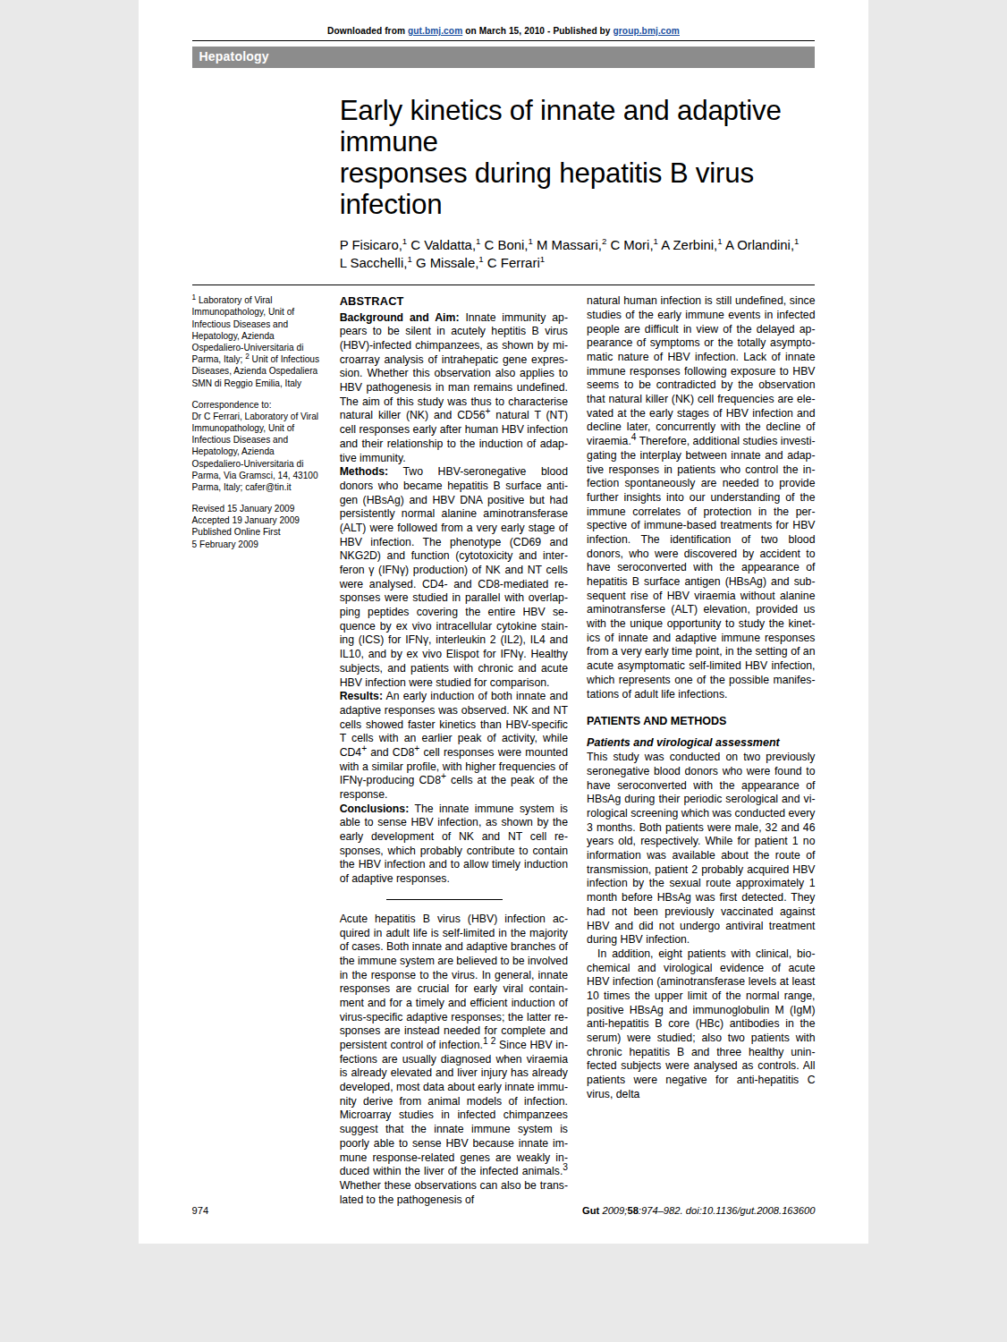Downloaded from gut.bmj.com on March 15, 2010 - Published by group.bmj.com
Hepatology
Early kinetics of innate and adaptive immune
responses during hepatitis B virus infection
P Fisicaro,1 C Valdatta,1 C Boni,1 M Massari,2 C Mori,1 A Zerbini,1 A Orlandini,1
L Sacchelli,1 G Missale,1 C Ferrari1
1 Laboratory of Viral Immunopathology, Unit of Infectious Diseases and Hepatology, Azienda Ospedaliero-Universitaria di Parma, Italy; 2 Unit of Infectious Diseases, Azienda Ospedaliera SMN di Reggio Emilia, Italy
Correspondence to:
Dr C Ferrari, Laboratory of Viral Immunopathology, Unit of Infectious Diseases and Hepatology, Azienda Ospedaliero-Universitaria di Parma, Via Gramsci, 14, 43100 Parma, Italy; cafer@tin.it
Revised 15 January 2009
Accepted 19 January 2009
Published Online First
5 February 2009
ABSTRACT
Background and Aim: Innate immunity appears to be silent in acutely heptitis B virus (HBV)-infected chimpanzees, as shown by microarray analysis of intrahepatic gene expression. Whether this observation also applies to HBV pathogenesis in man remains undefined. The aim of this study was thus to characterise natural killer (NK) and CD56+ natural T (NT) cell responses early after human HBV infection and their relationship to the induction of adaptive immunity.
Methods: Two HBV-seronegative blood donors who became hepatitis B surface antigen (HBsAg) and HBV DNA positive but had persistently normal alanine aminotransferase (ALT) were followed from a very early stage of HBV infection. The phenotype (CD69 and NKG2D) and function (cytotoxicity and interferon γ (IFNγ) production) of NK and NT cells were analysed. CD4- and CD8-mediated responses were studied in parallel with overlapping peptides covering the entire HBV sequence by ex vivo intracellular cytokine staining (ICS) for IFNγ, interleukin 2 (IL2), IL4 and IL10, and by ex vivo Elispot for IFNγ. Healthy subjects, and patients with chronic and acute HBV infection were studied for comparison.
Results: An early induction of both innate and adaptive responses was observed. NK and NT cells showed faster kinetics than HBV-specific T cells with an earlier peak of activity, while CD4+ and CD8+ cell responses were mounted with a similar profile, with higher frequencies of IFNγ-producing CD8+ cells at the peak of the response.
Conclusions: The innate immune system is able to sense HBV infection, as shown by the early development of NK and NT cell responses, which probably contribute to contain the HBV infection and to allow timely induction of adaptive responses.
Acute hepatitis B virus (HBV) infection acquired in adult life is self-limited in the majority of cases. Both innate and adaptive branches of the immune system are believed to be involved in the response to the virus. In general, innate responses are crucial for early viral containment and for a timely and efficient induction of virus-specific adaptive responses; the latter responses are instead needed for complete and persistent control of infection.1 2 Since HBV infections are usually diagnosed when viraemia is already elevated and liver injury has already developed, most data about early innate immunity derive from animal models of infection. Microarray studies in infected chimpanzees suggest that the innate immune system is poorly able to sense HBV because innate immune response-related genes are weakly induced within the liver of the infected animals.3 Whether these observations can also be translated to the pathogenesis of
natural human infection is still undefined, since studies of the early immune events in infected people are difficult in view of the delayed appearance of symptoms or the totally asymptomatic nature of HBV infection. Lack of innate immune responses following exposure to HBV seems to be contradicted by the observation that natural killer (NK) cell frequencies are elevated at the early stages of HBV infection and decline later, concurrently with the decline of viraemia.4 Therefore, additional studies investigating the interplay between innate and adaptive responses in patients who control the infection spontaneously are needed to provide further insights into our understanding of the immune correlates of protection in the perspective of immune-based treatments for HBV infection. The identification of two blood donors, who were discovered by accident to have seroconverted with the appearance of hepatitis B surface antigen (HBsAg) and subsequent rise of HBV viraemia without alanine aminotransferse (ALT) elevation, provided us with the unique opportunity to study the kinetics of innate and adaptive immune responses from a very early time point, in the setting of an acute asymptomatic self-limited HBV infection, which represents one of the possible manifestations of adult life infections.
PATIENTS AND METHODS
Patients and virological assessment
This study was conducted on two previously seronegative blood donors who were found to have seroconverted with the appearance of HBsAg during their periodic serological and virological screening which was conducted every 3 months. Both patients were male, 32 and 46 years old, respectively. While for patient 1 no information was available about the route of transmission, patient 2 probably acquired HBV infection by the sexual route approximately 1 month before HBsAg was first detected. They had not been previously vaccinated against HBV and did not undergo antiviral treatment during HBV infection.
In addition, eight patients with clinical, biochemical and virological evidence of acute HBV infection (aminotransferase levels at least 10 times the upper limit of the normal range, positive HBsAg and immunoglobulin M (IgM) anti-hepatitis B core (HBc) antibodies in the serum) were studied; also two patients with chronic hepatitis B and three healthy uninfected subjects were analysed as controls. All patients were negative for anti-hepatitis C virus, delta
974
Gut 2009;58:974–982. doi:10.1136/gut.2008.163600